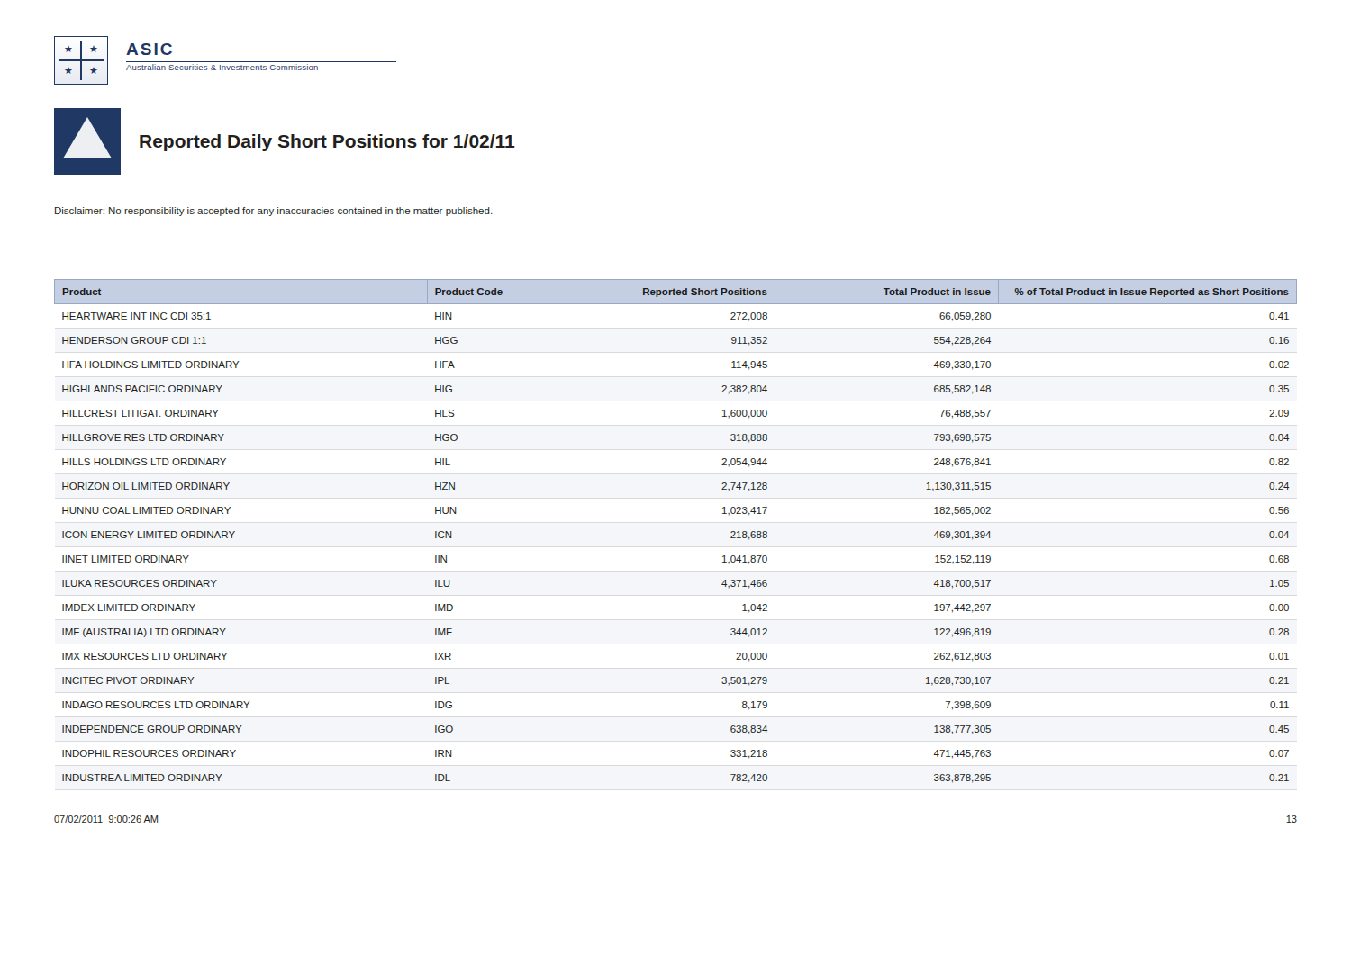★ ★ ★ ★
ASIC
Australian Securities & Investments Commission
Reported Daily Short Positions for 1/02/11
Disclaimer: No responsibility is accepted for any inaccuracies contained in the matter published.
| Product | Product Code | Reported Short Positions | Total Product in Issue | % of Total Product in Issue Reported as Short Positions |
| --- | --- | --- | --- | --- |
| HEARTWARE INT INC CDI 35:1 | HIN | 272,008 | 66,059,280 | 0.41 |
| HENDERSON GROUP CDI 1:1 | HGG | 911,352 | 554,228,264 | 0.16 |
| HFA HOLDINGS LIMITED ORDINARY | HFA | 114,945 | 469,330,170 | 0.02 |
| HIGHLANDS PACIFIC ORDINARY | HIG | 2,382,804 | 685,582,148 | 0.35 |
| HILLCREST LITIGAT. ORDINARY | HLS | 1,600,000 | 76,488,557 | 2.09 |
| HILLGROVE RES LTD ORDINARY | HGO | 318,888 | 793,698,575 | 0.04 |
| HILLS HOLDINGS LTD ORDINARY | HIL | 2,054,944 | 248,676,841 | 0.82 |
| HORIZON OIL LIMITED ORDINARY | HZN | 2,747,128 | 1,130,311,515 | 0.24 |
| HUNNU COAL LIMITED ORDINARY | HUN | 1,023,417 | 182,565,002 | 0.56 |
| ICON ENERGY LIMITED ORDINARY | ICN | 218,688 | 469,301,394 | 0.04 |
| IINET LIMITED ORDINARY | IIN | 1,041,870 | 152,152,119 | 0.68 |
| ILUKA RESOURCES ORDINARY | ILU | 4,371,466 | 418,700,517 | 1.05 |
| IMDEX LIMITED ORDINARY | IMD | 1,042 | 197,442,297 | 0.00 |
| IMF (AUSTRALIA) LTD ORDINARY | IMF | 344,012 | 122,496,819 | 0.28 |
| IMX RESOURCES LTD ORDINARY | IXR | 20,000 | 262,612,803 | 0.01 |
| INCITEC PIVOT ORDINARY | IPL | 3,501,279 | 1,628,730,107 | 0.21 |
| INDAGO RESOURCES LTD ORDINARY | IDG | 8,179 | 7,398,609 | 0.11 |
| INDEPENDENCE GROUP ORDINARY | IGO | 638,834 | 138,777,305 | 0.45 |
| INDOPHIL RESOURCES ORDINARY | IRN | 331,218 | 471,445,763 | 0.07 |
| INDUSTREA LIMITED ORDINARY | IDL | 782,420 | 363,878,295 | 0.21 |
07/02/2011 9:00:26 AM
13